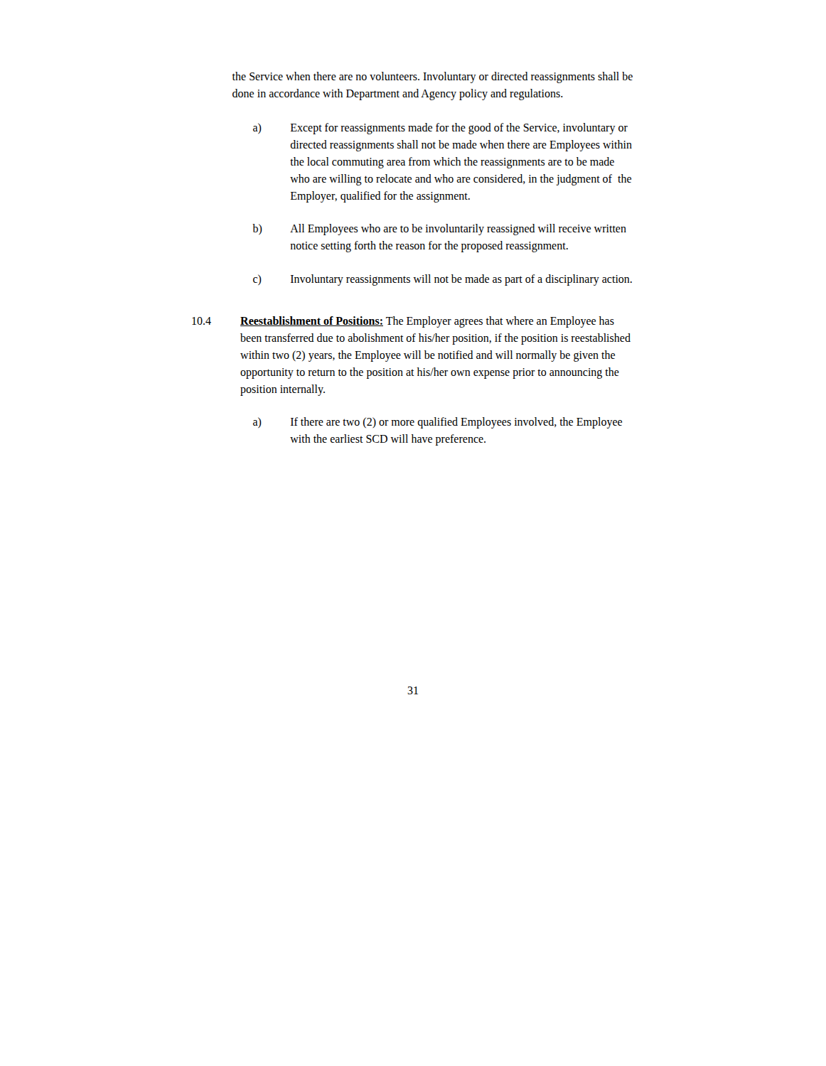the Service when there are no volunteers. Involuntary or directed reassignments shall be done in accordance with Department and Agency policy and regulations.
a)
Except for reassignments made for the good of the Service, involuntary or directed reassignments shall not be made when there are Employees within the local commuting area from which the reassignments are to be made who are willing to relocate and who are considered, in the judgment of the Employer, qualified for the assignment.
b)
All Employees who are to be involuntarily reassigned will receive written notice setting forth the reason for the proposed reassignment.
c)
Involuntary reassignments will not be made as part of a disciplinary action.
10.4
Reestablishment of Positions: The Employer agrees that where an Employee has been transferred due to abolishment of his/her position, if the position is reestablished within two (2) years, the Employee will be notified and will normally be given the opportunity to return to the position at his/her own expense prior to announcing the position internally.
a)
If there are two (2) or more qualified Employees involved, the Employee with the earliest SCD will have preference.
31